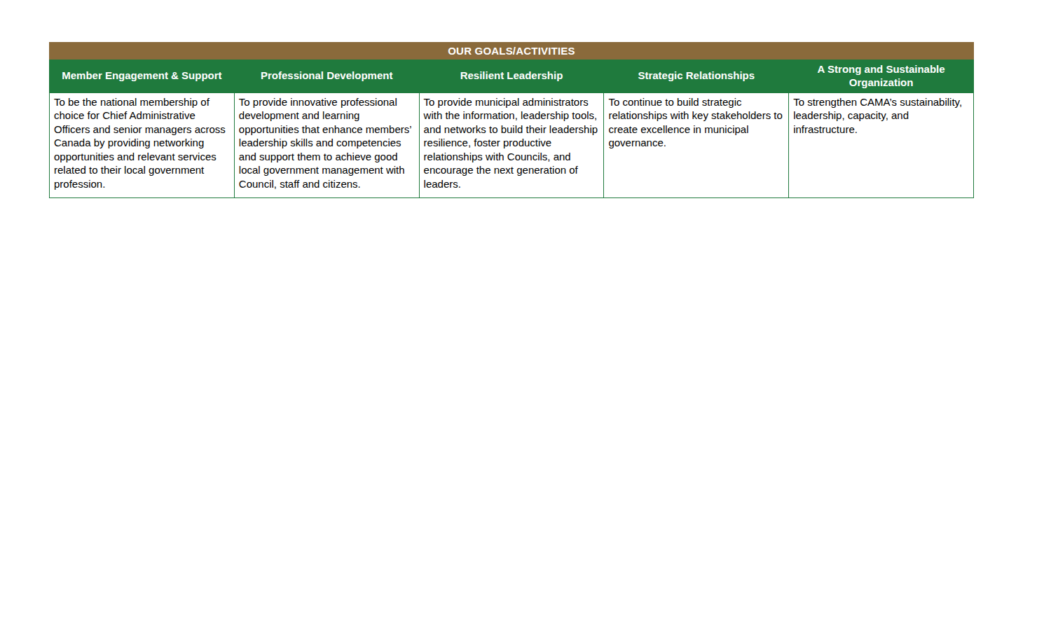OUR GOALS/ACTIVITIES
| Member Engagement & Support | Professional Development | Resilient Leadership | Strategic Relationships | A Strong and Sustainable Organization |
| --- | --- | --- | --- | --- |
| To be the national membership of choice for Chief Administrative Officers and senior managers across Canada by providing networking opportunities and relevant services related to their local government profession. | To provide innovative professional development and learning opportunities that enhance members’ leadership skills and competencies and support them to achieve good local government management with Council, staff and citizens. | To provide municipal administrators with the information, leadership tools, and networks to build their leadership resilience, foster productive relationships with Councils, and encourage the next generation of leaders. | To continue to build strategic relationships with key stakeholders to create excellence in municipal governance. | To strengthen CAMA’s sustainability, leadership, capacity, and infrastructure. |